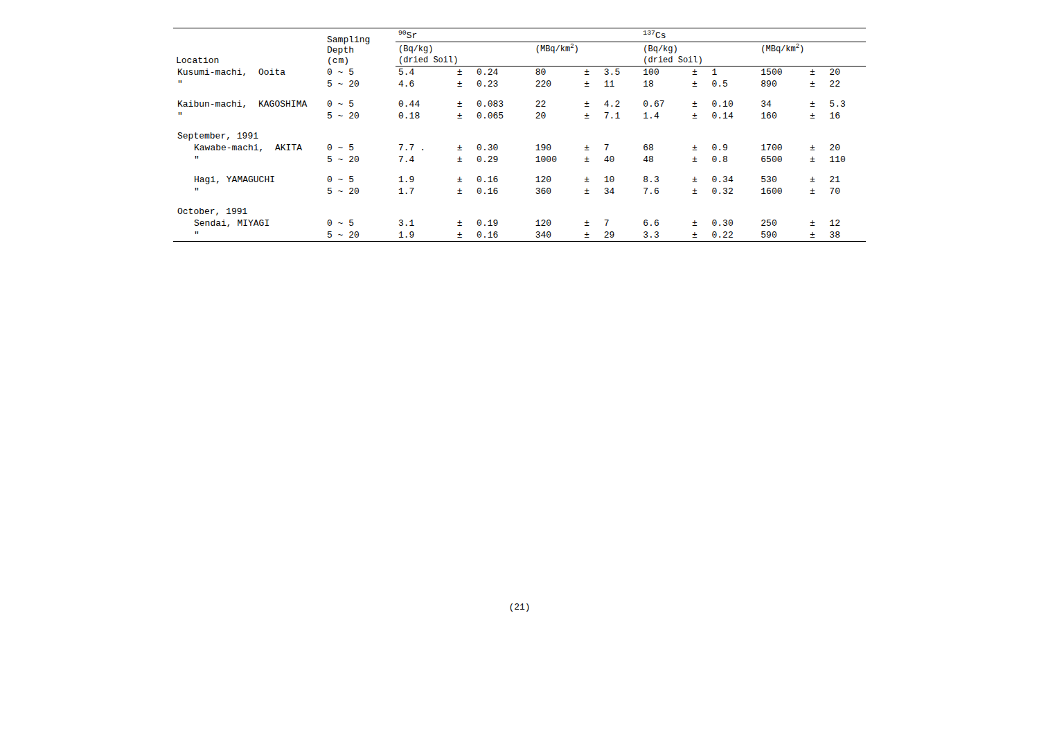| Location | Sampling Depth (c m) | 90 Sr | 137 Cs |
| --- | --- | --- | --- |
| (Bq/kg) | (MBq/km 2 ) | (Bq/kg) | (MBq/km 2 ) |
| (dried Soil) | | (dried Soil) | |
| Kusumi-machi, Ooita | 0 ~ 5 | 5.4 | ± | 0.24 | 80 | ± | 3.5 | 100 | ± | 1 | 1500 | ± | 20 |
| ″ | 5 ~ 20 | 4.6 | ± | 0.23 | 220 | ± | 11 | 18 | ± | 0.5 | 890 | ± | 22 |
| Kaibun-machi, KAGOSHIMA | 0 ~ 5 | 0.44 | ± | 0.083 | 22 | ± | 4.2 | 0.67 | ± | 0.10 | 34 | ± | 5.3 |
| ″ | 5 ~ 20 | 0.18 | ± | 0.065 | 20 | ± | 7.1 | 1.4 | ± | 0.14 | 160 | ± | 16 |
| September, 1991 | | | | | | | | | | | | | |
| Kawabe-machi, AKITA | 0 ~ 5 | 7.7 . | ± | 0.30 | 190 | ± | 7 | 68 | ± | 0.9 | 1700 | ± | 20 |
| ″ | 5 ~ 20 | 7.4 | ± | 0.29 | 1000 | ± | 40 | 48 | ± | 0.8 | 6500 | ± | 110 |
| Hagi, YAMAGUCHI | 0 ~ 5 | 1.9 | ± | 0.16 | 120 | ± | 10 | 8.3 | ± | 0.34 | 530 | ± | 21 |
| ″ | 5 ~ 20 | 1.7 | ± | 0.16 | 360 | ± | 34 | 7.6 | ± | 0.32 | 1600 | ± | 70 |
| October, 1991 | | | | | | | | | | | | | |
| Sendai, MIYAGI | 0 ~ 5 | 3.1 | ± | 0.19 | 120 | ± | 7 | 6.6 | ± | 0.30 | 250 | ± | 12 |
| ″ | 5 ~ 20 | 1.9 | ± | 0.16 | 340 | ± | 29 | 3.3 | ± | 0.22 | 590 | ± | 38 |
(21)